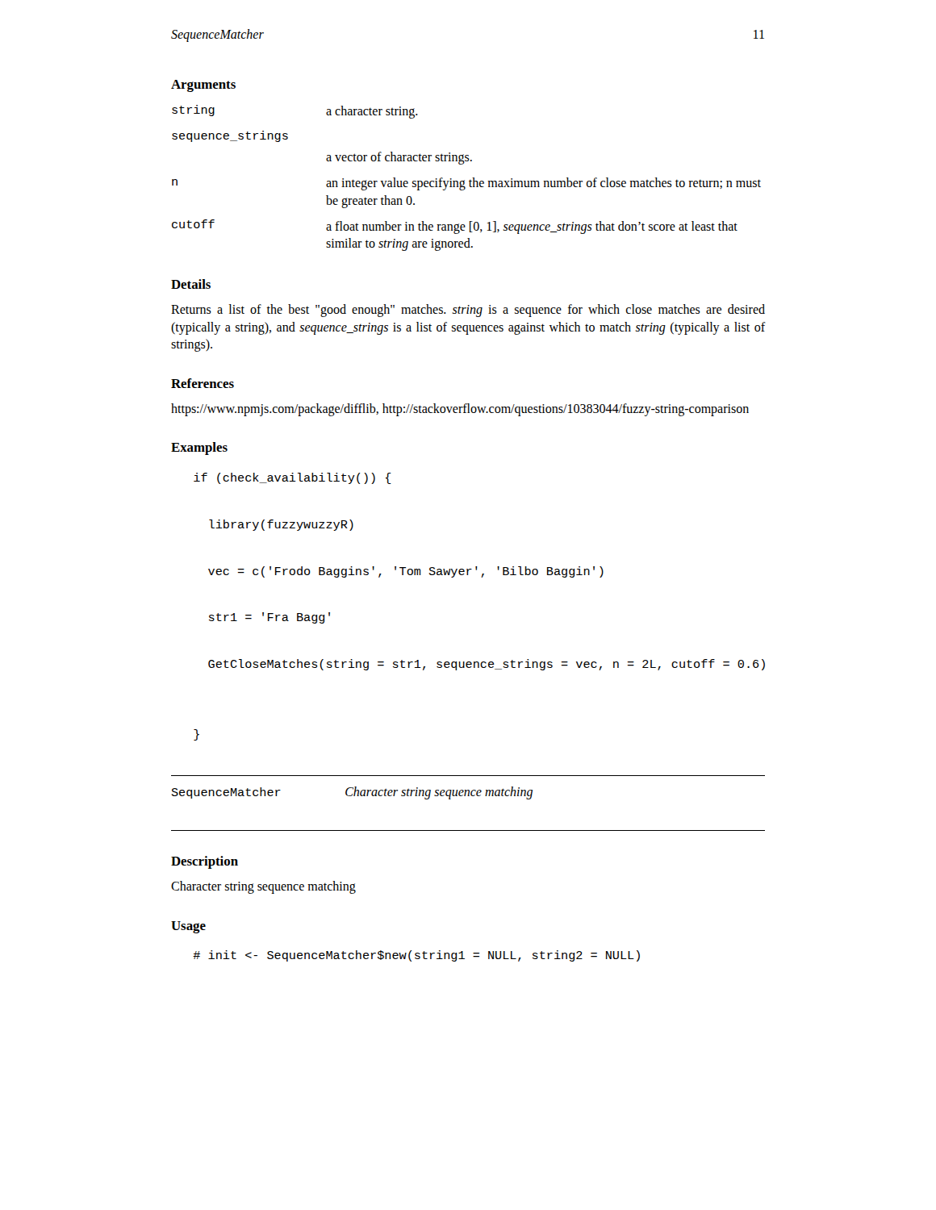SequenceMatcher 11
Arguments
string
a character string.
sequence_strings
a vector of character strings.
n
an integer value specifying the maximum number of close matches to return; n must be greater than 0.
cutoff
a float number in the range [0, 1], sequence_strings that don’t score at least that similar to string are ignored.
Details
Returns a list of the best "good enough" matches. string is a sequence for which close matches are desired (typically a string), and sequence_strings is a list of sequences against which to match string (typically a list of strings).
References
https://www.npmjs.com/package/difflib, http://stackoverflow.com/questions/10383044/fuzzy-string-comparison
Examples
if (check_availability()) {

  library(fuzzywuzzyR)

  vec = c('Frodo Baggins', 'Tom Sawyer', 'Bilbo Baggin')

  str1 = 'Fra Bagg'

  GetCloseMatches(string = str1, sequence_strings = vec, n = 2L, cutoff = 0.6)


}
SequenceMatcher Character string sequence matching
Description
Character string sequence matching
Usage
# init <- SequenceMatcher$new(string1 = NULL, string2 = NULL)